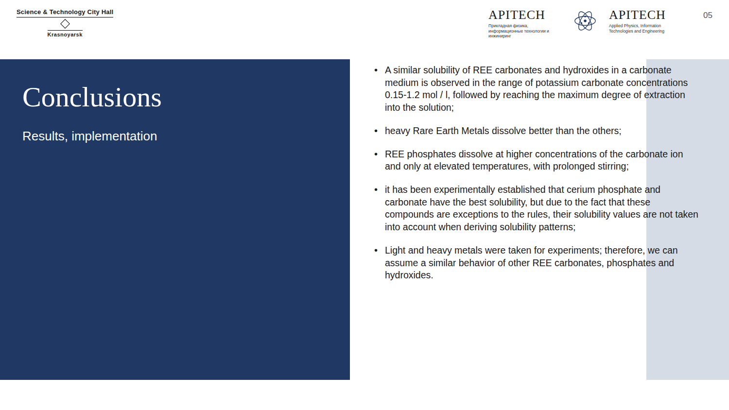Science & Technology City Hall
Krasnoyarsk
APITECH
Прикладная физика, информационные технологии и инжиниринг
APITECH
Applied Physics, Information Technologies and Engineering
05
Conclusions
Results, implementation
A similar solubility of REE carbonates and hydroxides in a carbonate medium is observed in the range of potassium carbonate concentrations 0.15-1.2 mol / l, followed by reaching the maximum degree of extraction into the solution;
heavy Rare Earth Metals dissolve better than the others;
REE phosphates dissolve at higher concentrations of the carbonate ion and only at elevated temperatures, with prolonged stirring;
it has been experimentally established that cerium phosphate and carbonate have the best solubility, but due to the fact that these compounds are exceptions to the rules, their solubility values are not taken into account when deriving solubility patterns;
Light and heavy metals were taken for experiments; therefore, we can assume a similar behavior of other REE carbonates, phosphates and hydroxides.